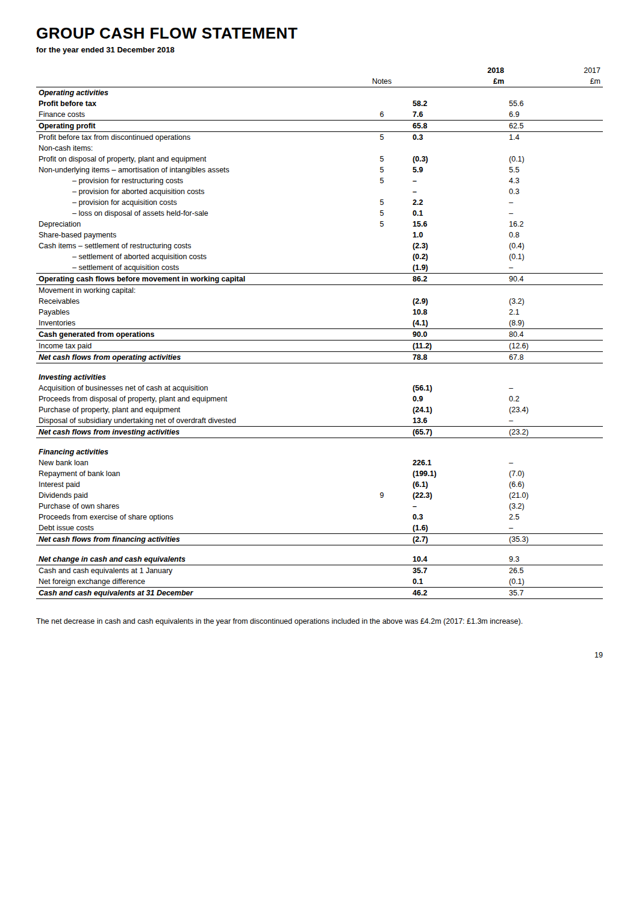GROUP CASH FLOW STATEMENT
for the year ended 31 December 2018
| | | 2018 | 2017 |
| --- | --- | --- | --- |
| | Notes | £m | £m |
| Operating activities | | | |
| Profit before tax | | 58.2 | 55.6 |
| Finance costs | 6 | 7.6 | 6.9 |
| Operating profit | | 65.8 | 62.5 |
| Profit before tax from discontinued operations | 5 | 0.3 | 1.4 |
| Non-cash items: | | | |
| Profit on disposal of property, plant and equipment | 5 | (0.3) | (0.1) |
| Non-underlying items – amortisation of intangibles assets | 5 | 5.9 | 5.5 |
| – provision for restructuring costs | 5 | – | 4.3 |
| – provision for aborted acquisition costs | | – | 0.3 |
| – provision for acquisition costs | 5 | 2.2 | – |
| – loss on disposal of assets held-for-sale | 5 | 0.1 | – |
| Depreciation | 5 | 15.6 | 16.2 |
| Share-based payments | | 1.0 | 0.8 |
| Cash items – settlement of restructuring costs | | (2.3) | (0.4) |
| – settlement of aborted acquisition costs | | (0.2) | (0.1) |
| – settlement of acquisition costs | | (1.9) | – |
| Operating cash flows before movement in working capital | | 86.2 | 90.4 |
| Movement in working capital: | | | |
| Receivables | | (2.9) | (3.2) |
| Payables | | 10.8 | 2.1 |
| Inventories | | (4.1) | (8.9) |
| Cash generated from operations | | 90.0 | 80.4 |
| Income tax paid | | (11.2) | (12.6) |
| Net cash flows from operating activities | | 78.8 | 67.8 |
| Investing activities | | | |
| Acquisition of businesses net of cash at acquisition | | (56.1) | – |
| Proceeds from disposal of property, plant and equipment | | 0.9 | 0.2 |
| Purchase of property, plant and equipment | | (24.1) | (23.4) |
| Disposal of subsidiary undertaking net of overdraft divested | | 13.6 | – |
| Net cash flows from investing activities | | (65.7) | (23.2) |
| Financing activities | | | |
| New bank loan | | 226.1 | – |
| Repayment of bank loan | | (199.1) | (7.0) |
| Interest paid | | (6.1) | (6.6) |
| Dividends paid | 9 | (22.3) | (21.0) |
| Purchase of own shares | | – | (3.2) |
| Proceeds from exercise of share options | | 0.3 | 2.5 |
| Debt issue costs | | (1.6) | – |
| Net cash flows from financing activities | | (2.7) | (35.3) |
| Net change in cash and cash equivalents | | 10.4 | 9.3 |
| Cash and cash equivalents at 1 January | | 35.7 | 26.5 |
| Net foreign exchange difference | | 0.1 | (0.1) |
| Cash and cash equivalents at 31 December | | 46.2 | 35.7 |
The net decrease in cash and cash equivalents in the year from discontinued operations included in the above was £4.2m (2017: £1.3m increase).
19